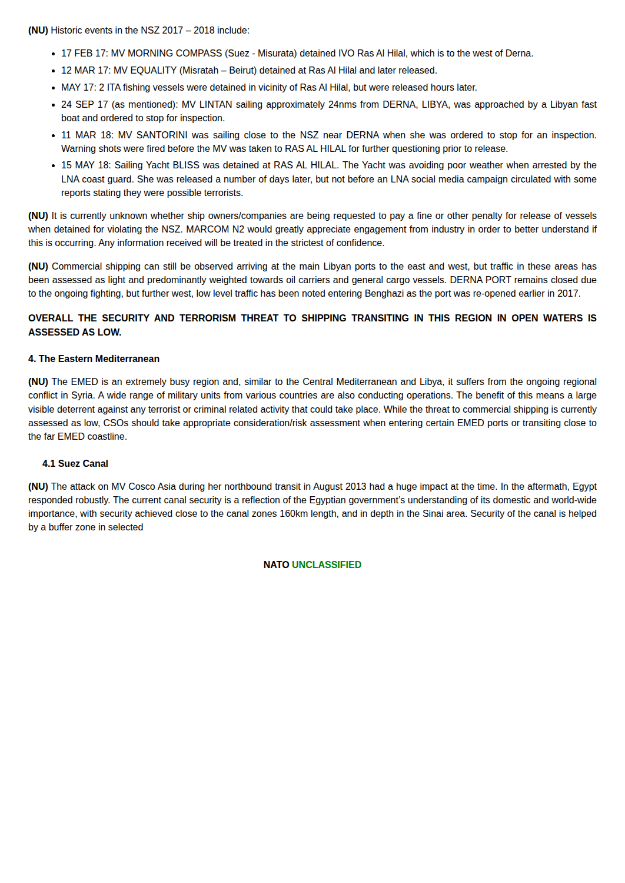(NU) Historic events in the NSZ 2017 – 2018 include:
17 FEB 17: MV MORNING COMPASS (Suez - Misurata) detained IVO Ras Al Hilal, which is to the west of Derna.
12 MAR 17: MV EQUALITY (Misratah – Beirut) detained at Ras Al Hilal and later released.
MAY 17: 2 ITA fishing vessels were detained in vicinity of Ras Al Hilal, but were released hours later.
24 SEP 17 (as mentioned): MV LINTAN sailing approximately 24nms from DERNA, LIBYA, was approached by a Libyan fast boat and ordered to stop for inspection.
11 MAR 18: MV SANTORINI was sailing close to the NSZ near DERNA when she was ordered to stop for an inspection. Warning shots were fired before the MV was taken to RAS AL HILAL for further questioning prior to release.
15 MAY 18: Sailing Yacht BLISS was detained at RAS AL HILAL. The Yacht was avoiding poor weather when arrested by the LNA coast guard. She was released a number of days later, but not before an LNA social media campaign circulated with some reports stating they were possible terrorists.
(NU) It is currently unknown whether ship owners/companies are being requested to pay a fine or other penalty for release of vessels when detained for violating the NSZ. MARCOM N2 would greatly appreciate engagement from industry in order to better understand if this is occurring. Any information received will be treated in the strictest of confidence.
(NU) Commercial shipping can still be observed arriving at the main Libyan ports to the east and west, but traffic in these areas has been assessed as light and predominantly weighted towards oil carriers and general cargo vessels. DERNA PORT remains closed due to the ongoing fighting, but further west, low level traffic has been noted entering Benghazi as the port was re-opened earlier in 2017.
Overall the security and terrorism threat to shipping transiting in this region in open waters is assessed as low.
4. The Eastern Mediterranean
(NU) The EMED is an extremely busy region and, similar to the Central Mediterranean and Libya, it suffers from the ongoing regional conflict in Syria. A wide range of military units from various countries are also conducting operations. The benefit of this means a large visible deterrent against any terrorist or criminal related activity that could take place. While the threat to commercial shipping is currently assessed as low, CSOs should take appropriate consideration/risk assessment when entering certain EMED ports or transiting close to the far EMED coastline.
4.1 Suez Canal
(NU) The attack on MV Cosco Asia during her northbound transit in August 2013 had a huge impact at the time. In the aftermath, Egypt responded robustly. The current canal security is a reflection of the Egyptian government’s understanding of its domestic and world-wide importance, with security achieved close to the canal zones 160km length, and in depth in the Sinai area. Security of the canal is helped by a buffer zone in selected
NATO UNCLASSIFIED